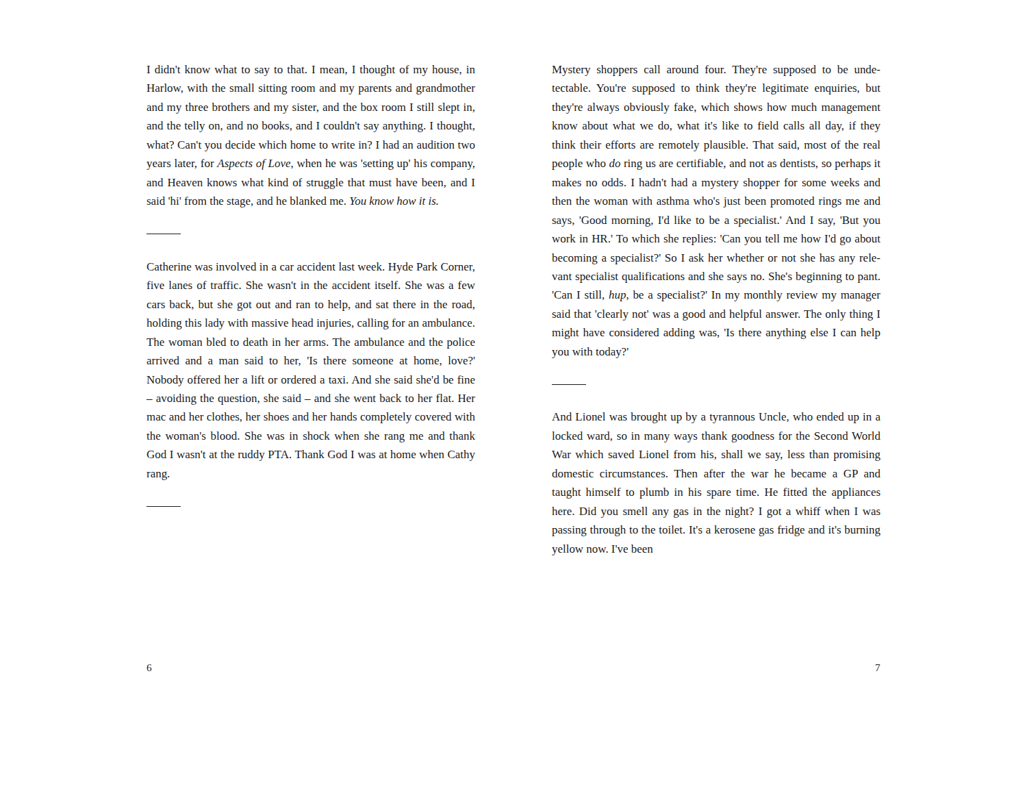I didn't know what to say to that. I mean, I thought of my house, in Harlow, with the small sitting room and my parents and grandmother and my three brothers and my sister, and the box room I still slept in, and the telly on, and no books, and I couldn't say anything. I thought, what? Can't you decide which home to write in? I had an audition two years later, for Aspects of Love, when he was 'setting up' his company, and Heaven knows what kind of struggle that must have been, and I said 'hi' from the stage, and he blanked me. You know how it is.
Catherine was involved in a car accident last week. Hyde Park Corner, five lanes of traffic. She wasn't in the accident itself. She was a few cars back, but she got out and ran to help, and sat there in the road, holding this lady with massive head injuries, calling for an ambulance. The woman bled to death in her arms. The ambulance and the police arrived and a man said to her, 'Is there someone at home, love?' Nobody offered her a lift or ordered a taxi. And she said she'd be fine – avoiding the question, she said – and she went back to her flat. Her mac and her clothes, her shoes and her hands completely covered with the woman's blood. She was in shock when she rang me and thank God I wasn't at the ruddy PTA. Thank God I was at home when Cathy rang.
6
Mystery shoppers call around four. They're supposed to be undetectable. You're supposed to think they're legitimate enquiries, but they're always obviously fake, which shows how much management know about what we do, what it's like to field calls all day, if they think their efforts are remotely plausible. That said, most of the real people who do ring us are certifiable, and not as dentists, so perhaps it makes no odds. I hadn't had a mystery shopper for some weeks and then the woman with asthma who's just been promoted rings me and says, 'Good morning, I'd like to be a specialist.' And I say, 'But you work in HR.' To which she replies: 'Can you tell me how I'd go about becoming a specialist?' So I ask her whether or not she has any relevant specialist qualifications and she says no. She's beginning to pant. 'Can I still, hup, be a specialist?' In my monthly review my manager said that 'clearly not' was a good and helpful answer. The only thing I might have considered adding was, 'Is there anything else I can help you with today?'
And Lionel was brought up by a tyrannous Uncle, who ended up in a locked ward, so in many ways thank goodness for the Second World War which saved Lionel from his, shall we say, less than promising domestic circumstances. Then after the war he became a GP and taught himself to plumb in his spare time. He fitted the appliances here. Did you smell any gas in the night? I got a whiff when I was passing through to the toilet. It's a kerosene gas fridge and it's burning yellow now. I've been
7